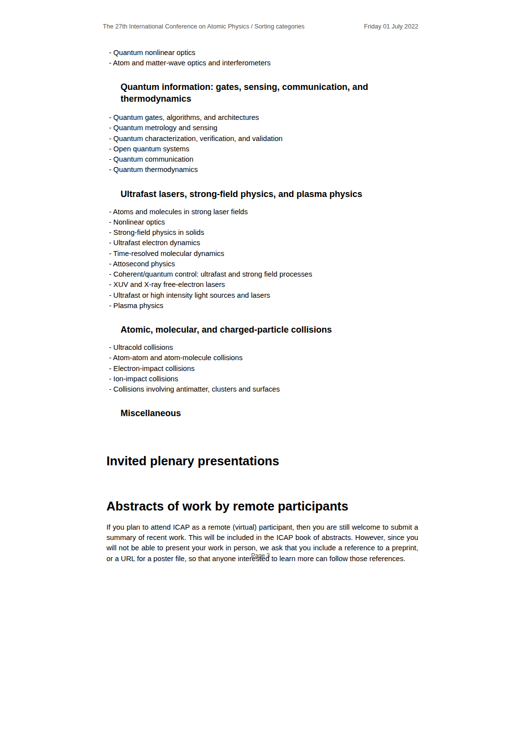The 27th International Conference on Atomic Physics / Sorting categories
Friday 01 July 2022
Quantum nonlinear optics
Atom and matter-wave optics and interferometers
Quantum information: gates, sensing, communication, and thermodynamics
Quantum gates, algorithms, and architectures
Quantum metrology and sensing
Quantum characterization, verification, and validation
Open quantum systems
Quantum communication
Quantum thermodynamics
Ultrafast lasers, strong-field physics, and plasma physics
Atoms and molecules in strong laser fields
Nonlinear optics
Strong-field physics in solids
Ultrafast electron dynamics
Time-resolved molecular dynamics
Attosecond physics
Coherent/quantum control: ultrafast and strong field processes
XUV and X-ray free-electron lasers
Ultrafast or high intensity light sources and lasers
Plasma physics
Atomic, molecular, and charged-particle collisions
Ultracold collisions
Atom-atom and atom-molecule collisions
Electron-impact collisions
Ion-impact collisions
Collisions involving antimatter, clusters and surfaces
Miscellaneous
Invited plenary presentations
Abstracts of work by remote participants
If you plan to attend ICAP as a remote (virtual) participant, then you are still welcome to submit a summary of recent work. This will be included in the ICAP book of abstracts. However, since you will not be able to present your work in person, we ask that you include a reference to a preprint, or a URL for a poster file, so that anyone interested to learn more can follow those references.
Page 3